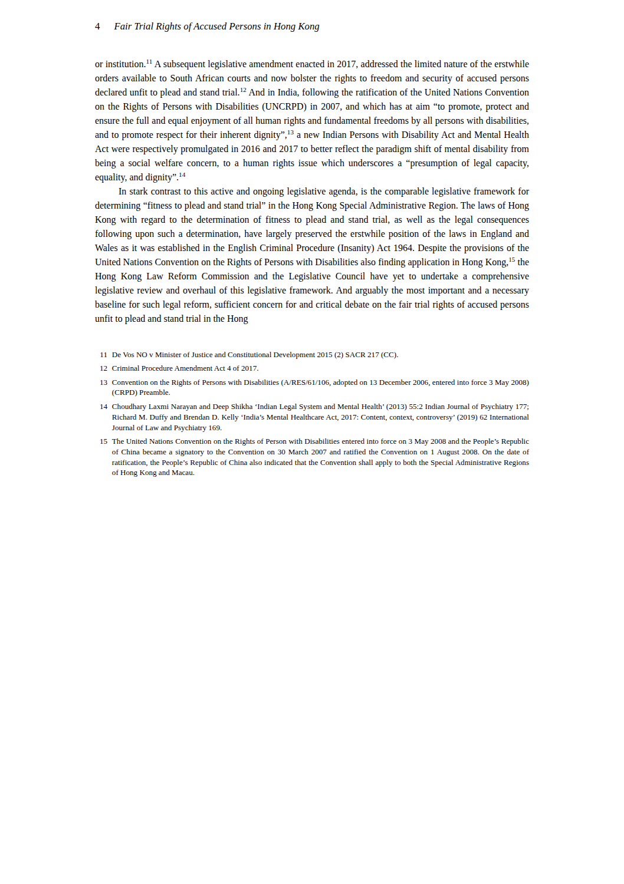4 Fair Trial Rights of Accused Persons in Hong Kong
or institution.11 A subsequent legislative amendment enacted in 2017, addressed the limited nature of the erstwhile orders available to South African courts and now bolster the rights to freedom and security of accused persons declared unfit to plead and stand trial.12 And in India, following the ratification of the United Nations Convention on the Rights of Persons with Disabilities (UNCRPD) in 2007, and which has at aim “to promote, protect and ensure the full and equal enjoyment of all human rights and fundamental freedoms by all persons with disabilities, and to promote respect for their inherent dignity”,13 a new Indian Persons with Disability Act and Mental Health Act were respectively promulgated in 2016 and 2017 to better reflect the paradigm shift of mental disability from being a social welfare concern, to a human rights issue which underscores a “presumption of legal capacity, equality, and dignity”.14
In stark contrast to this active and ongoing legislative agenda, is the comparable legislative framework for determining “fitness to plead and stand trial” in the Hong Kong Special Administrative Region. The laws of Hong Kong with regard to the determination of fitness to plead and stand trial, as well as the legal consequences following upon such a determination, have largely preserved the erstwhile position of the laws in England and Wales as it was established in the English Criminal Procedure (Insanity) Act 1964. Despite the provisions of the United Nations Convention on the Rights of Persons with Disabilities also finding application in Hong Kong,15 the Hong Kong Law Reform Commission and the Legislative Council have yet to undertake a comprehensive legislative review and overhaul of this legislative framework. And arguably the most important and a necessary baseline for such legal reform, sufficient concern for and critical debate on the fair trial rights of accused persons unfit to plead and stand trial in the Hong
11 De Vos NO v Minister of Justice and Constitutional Development 2015 (2) SACR 217 (CC).
12 Criminal Procedure Amendment Act 4 of 2017.
13 Convention on the Rights of Persons with Disabilities (A/RES/61/106, adopted on 13 December 2006, entered into force 3 May 2008) (CRPD) Preamble.
14 Choudhary Laxmi Narayan and Deep Shikha ‘Indian Legal System and Mental Health’ (2013) 55:2 Indian Journal of Psychiatry 177; Richard M. Duffy and Brendan D. Kelly ‘India’s Mental Healthcare Act, 2017: Content, context, controversy’ (2019) 62 International Journal of Law and Psychiatry 169.
15 The United Nations Convention on the Rights of Person with Disabilities entered into force on 3 May 2008 and the People’s Republic of China became a signatory to the Convention on 30 March 2007 and ratified the Convention on 1 August 2008. On the date of ratification, the People’s Republic of China also indicated that the Convention shall apply to both the Special Administrative Regions of Hong Kong and Macau.